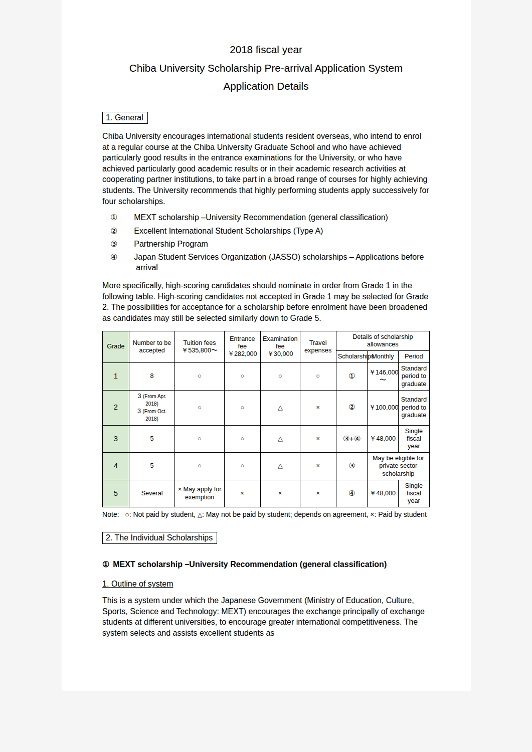2018 fiscal year Chiba University Scholarship Pre-arrival Application System Application Details
1. General
Chiba University encourages international students resident overseas, who intend to enrol at a regular course at the Chiba University Graduate School and who have achieved particularly good results in the entrance examinations for the University, or who have achieved particularly good academic results or in their academic research activities at cooperating partner institutions, to take part in a broad range of courses for highly achieving students. The University recommends that highly performing students apply successively for four scholarships.
① MEXT scholarship –University Recommendation (general classification)
② Excellent International Student Scholarships (Type A)
③ Partnership Program
④ Japan Student Services Organization (JASSO) scholarships – Applications before arrival
More specifically, high-scoring candidates should nominate in order from Grade 1 in the following table. High-scoring candidates not accepted in Grade 1 may be selected for Grade 2. The possibilities for acceptance for a scholarship before enrolment have been broadened as candidates may still be selected similarly down to Grade 5.
| Grade | Number to be accepted | Tuition fees ￥535,800 〜 | Entrance fee ￥282,000 | Examination fee ￥30,000 | Travel expenses | Details of scholarship allowances |
| --- | --- | --- | --- | --- | --- | --- |
| Scholarships | Monthly | Period |
| 1 | 8 | ○ | ○ | ○ | ○ | ① | ￥146,000 〜 | Standard period to graduate |
| 2 | 3 (From Apr. 2018) 3 (From Oct. 2018) | ○ | ○ | △ | × | ② | ￥100,000 | Standard period to graduate |
| 3 | 5 | ○ | ○ | △ | × | ③+④ | ￥48,000 | Single fiscal year |
| 4 | 5 | ○ | ○ | △ | × | ③ | May be eligible for private sector scholarship |
| 5 | Several | × May apply for exemption | × | × | × | ④ | ￥48,000 | Single fiscal year |
Note: ○: Not paid by student, △: May not be paid by student; depends on agreement, ×: Paid by student
2. The Individual Scholarships
① MEXT scholarship –University Recommendation (general classification)
1. Outline of system
This is a system under which the Japanese Government (Ministry of Education, Culture, Sports, Science and Technology: MEXT) encourages the exchange principally of exchange students at different universities, to encourage greater international competitiveness. The system selects and assists excellent students as